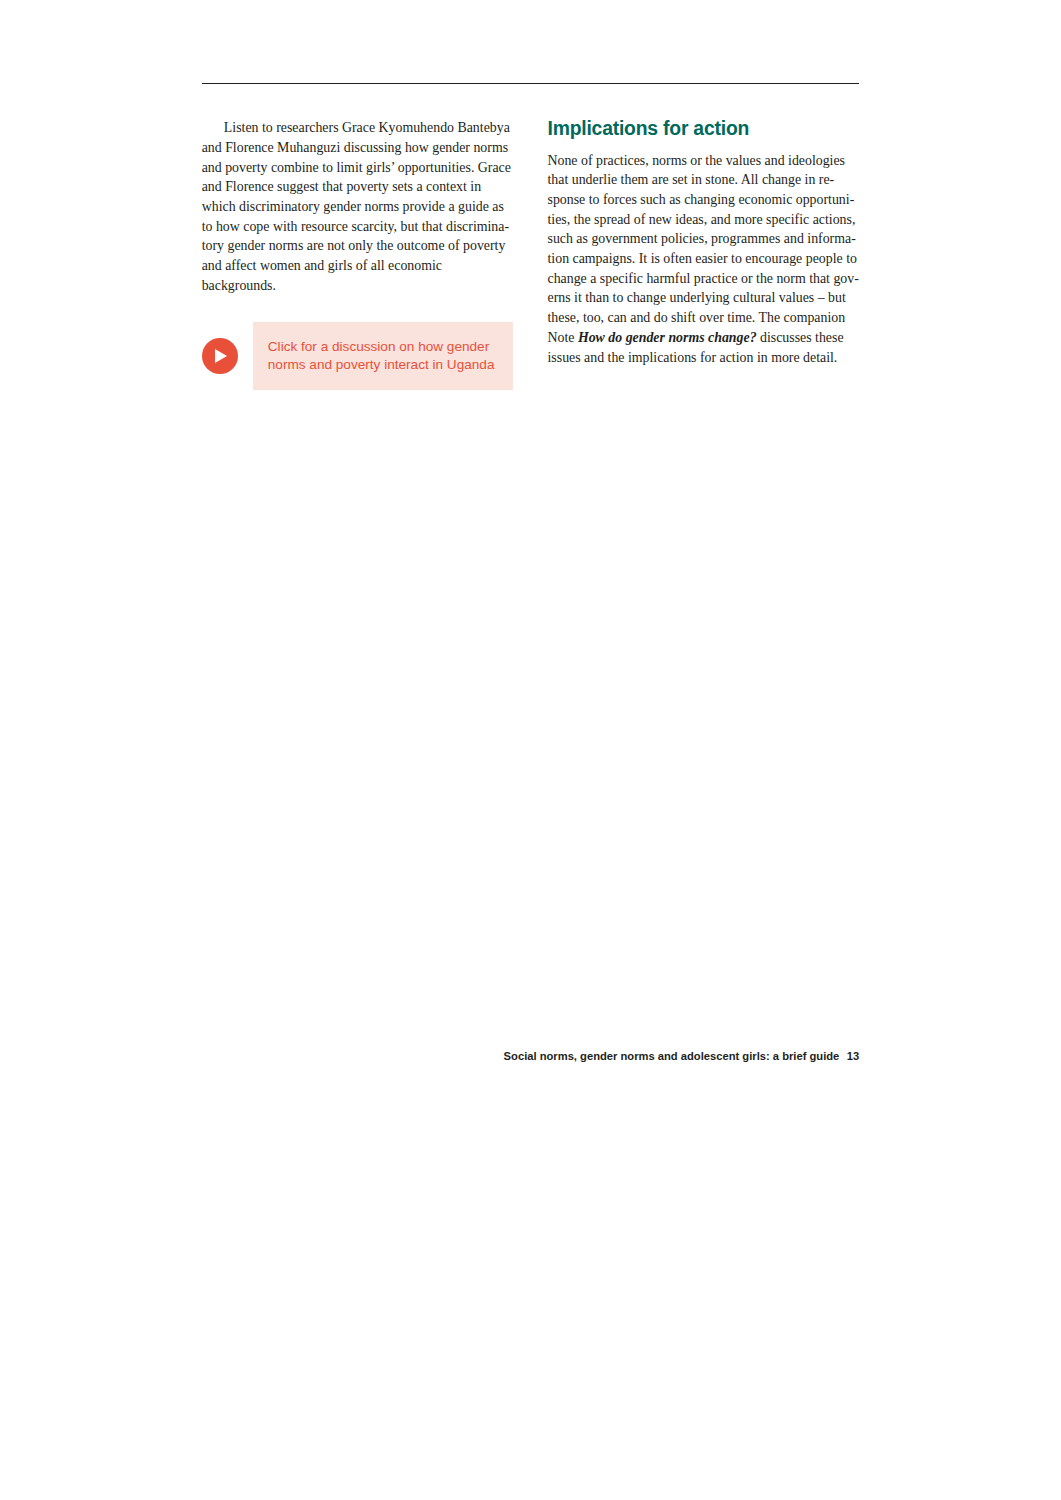Listen to researchers Grace Kyomuhendo Bantebya and Florence Muhanguzi discussing how gender norms and poverty combine to limit girls’ opportunities. Grace and Florence suggest that poverty sets a context in which discriminatory gender norms provide a guide as to how cope with resource scarcity, but that discriminatory gender norms are not only the outcome of poverty and affect women and girls of all economic backgrounds.
Click for a discussion on how gender norms and poverty interact in Uganda
Implications for action
None of practices, norms or the values and ideologies that underlie them are set in stone. All change in response to forces such as changing economic opportunities, the spread of new ideas, and more specific actions, such as government policies, programmes and information campaigns. It is often easier to encourage people to change a specific harmful practice or the norm that governs it than to change underlying cultural values – but these, too, can and do shift over time. The companion Note How do gender norms change? discusses these issues and the implications for action in more detail.
Social norms, gender norms and adolescent girls: a brief guide13